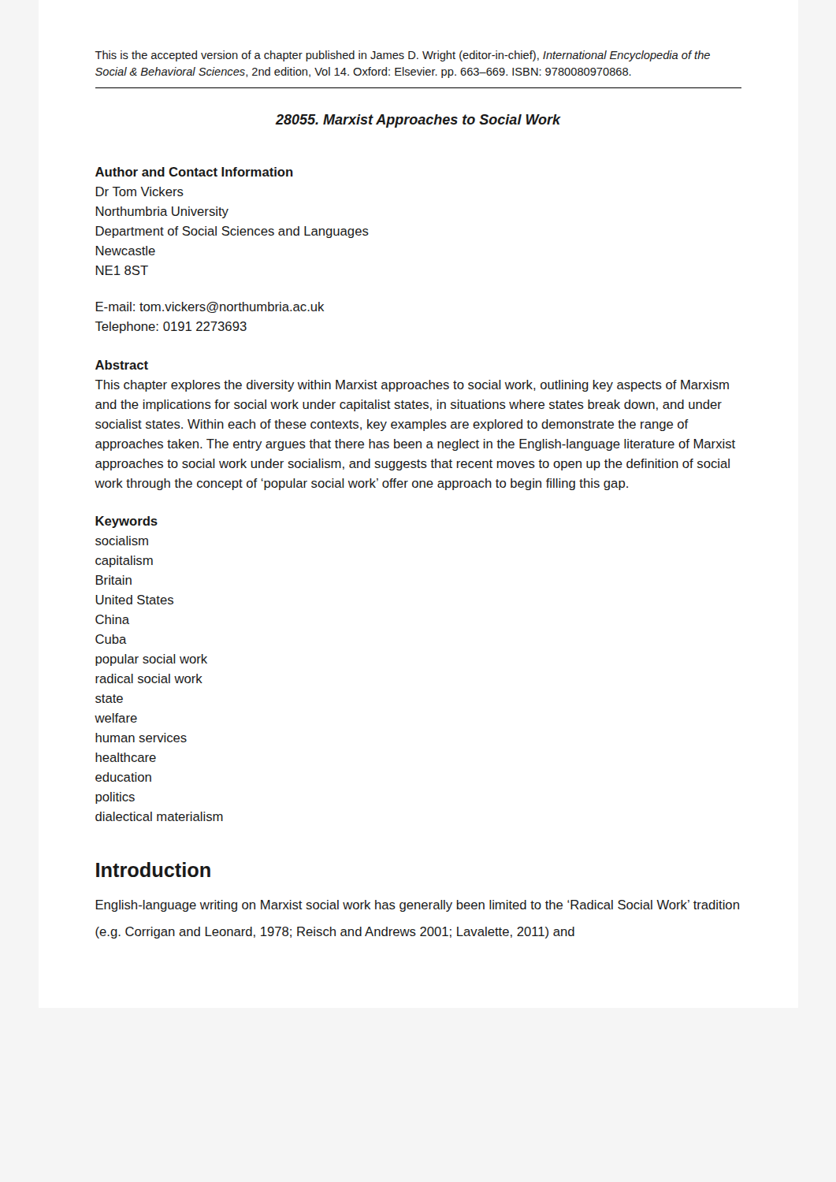This is the accepted version of a chapter published in James D. Wright (editor-in-chief), International Encyclopedia of the Social & Behavioral Sciences, 2nd edition, Vol 14. Oxford: Elsevier. pp. 663–669. ISBN: 9780080970868.
28055. Marxist Approaches to Social Work
Author and Contact Information
Dr Tom Vickers
Northumbria University
Department of Social Sciences and Languages
Newcastle
NE1 8ST
E-mail: tom.vickers@northumbria.ac.uk
Telephone: 0191 2273693
Abstract
This chapter explores the diversity within Marxist approaches to social work, outlining key aspects of Marxism and the implications for social work under capitalist states, in situations where states break down, and under socialist states. Within each of these contexts, key examples are explored to demonstrate the range of approaches taken. The entry argues that there has been a neglect in the English-language literature of Marxist approaches to social work under socialism, and suggests that recent moves to open up the definition of social work through the concept of ‘popular social work’ offer one approach to begin filling this gap.
Keywords
socialism
capitalism
Britain
United States
China
Cuba
popular social work
radical social work
state
welfare
human services
healthcare
education
politics
dialectical materialism
Introduction
English-language writing on Marxist social work has generally been limited to the ‘Radical Social Work’ tradition (e.g. Corrigan and Leonard, 1978; Reisch and Andrews 2001; Lavalette, 2011) and